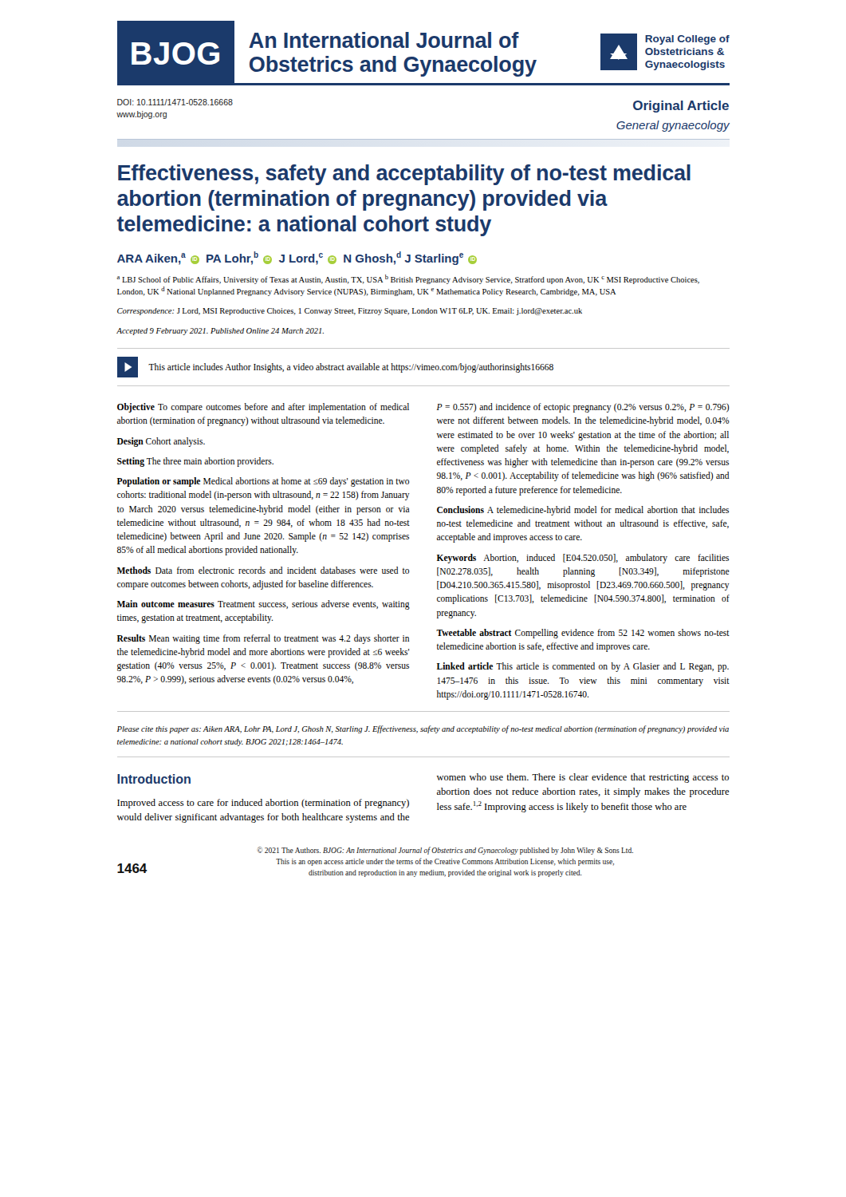BJOG
An International Journal of
Obstetrics and Gynaecology
Royal College of
Obstetricians &
Gynaecologists
DOI: 10.1111/1471-0528.16668
www.bjog.org
Original Article
General gynaecology
Effectiveness, safety and acceptability of no-test medical abortion (termination of pregnancy) provided via telemedicine: a national cohort study
ARA Aiken,a PA Lohr,b J Lord,c N Ghosh,d J Starlinge
a LBJ School of Public Affairs, University of Texas at Austin, Austin, TX, USA b British Pregnancy Advisory Service, Stratford upon Avon, UK c MSI Reproductive Choices, London, UK d National Unplanned Pregnancy Advisory Service (NUPAS), Birmingham, UK e Mathematica Policy Research, Cambridge, MA, USA
Correspondence: J Lord, MSI Reproductive Choices, 1 Conway Street, Fitzroy Square, London W1T 6LP, UK. Email: j.lord@exeter.ac.uk
Accepted 9 February 2021. Published Online 24 March 2021.
This article includes Author Insights, a video abstract available at https://vimeo.com/bjog/authorinsights16668
Objective To compare outcomes before and after implementation of medical abortion (termination of pregnancy) without ultrasound via telemedicine.
Design Cohort analysis.
Setting The three main abortion providers.
Population or sample Medical abortions at home at ≤69 days' gestation in two cohorts: traditional model (in-person with ultrasound, n = 22 158) from January to March 2020 versus telemedicine-hybrid model (either in person or via telemedicine without ultrasound, n = 29 984, of whom 18 435 had no-test telemedicine) between April and June 2020. Sample (n = 52 142) comprises 85% of all medical abortions provided nationally.
Methods Data from electronic records and incident databases were used to compare outcomes between cohorts, adjusted for baseline differences.
Main outcome measures Treatment success, serious adverse events, waiting times, gestation at treatment, acceptability.
Results Mean waiting time from referral to treatment was 4.2 days shorter in the telemedicine-hybrid model and more abortions were provided at ≤6 weeks' gestation (40% versus 25%, P < 0.001). Treatment success (98.8% versus 98.2%, P > 0.999), serious adverse events (0.02% versus 0.04%,
P = 0.557) and incidence of ectopic pregnancy (0.2% versus 0.2%, P = 0.796) were not different between models. In the telemedicine-hybrid model, 0.04% were estimated to be over 10 weeks' gestation at the time of the abortion; all were completed safely at home. Within the telemedicine-hybrid model, effectiveness was higher with telemedicine than in-person care (99.2% versus 98.1%, P < 0.001). Acceptability of telemedicine was high (96% satisfied) and 80% reported a future preference for telemedicine.
Conclusions A telemedicine-hybrid model for medical abortion that includes no-test telemedicine and treatment without an ultrasound is effective, safe, acceptable and improves access to care.
Keywords Abortion, induced [E04.520.050], ambulatory care facilities [N02.278.035], health planning [N03.349], mifepristone [D04.210.500.365.415.580], misoprostol [D23.469.700.660.500], pregnancy complications [C13.703], telemedicine [N04.590.374.800], termination of pregnancy.
Tweetable abstract Compelling evidence from 52 142 women shows no-test telemedicine abortion is safe, effective and improves care.
Linked article This article is commented on by A Glasier and L Regan, pp. 1475–1476 in this issue. To view this mini commentary visit https://doi.org/10.1111/1471-0528.16740.
Please cite this paper as: Aiken ARA, Lohr PA, Lord J, Ghosh N, Starling J. Effectiveness, safety and acceptability of no-test medical abortion (termination of pregnancy) provided via telemedicine: a national cohort study. BJOG 2021;128:1464–1474.
Introduction
Improved access to care for induced abortion (termination of pregnancy) would deliver significant advantages for both healthcare systems and the women who use them. There is clear evidence that restricting access to abortion does not reduce abortion rates, it simply makes the procedure less safe.1,2 Improving access is likely to benefit those who are
1464
© 2021 The Authors. BJOG: An International Journal of Obstetrics and Gynaecology published by John Wiley & Sons Ltd.
This is an open access article under the terms of the Creative Commons Attribution License, which permits use,
distribution and reproduction in any medium, provided the original work is properly cited.